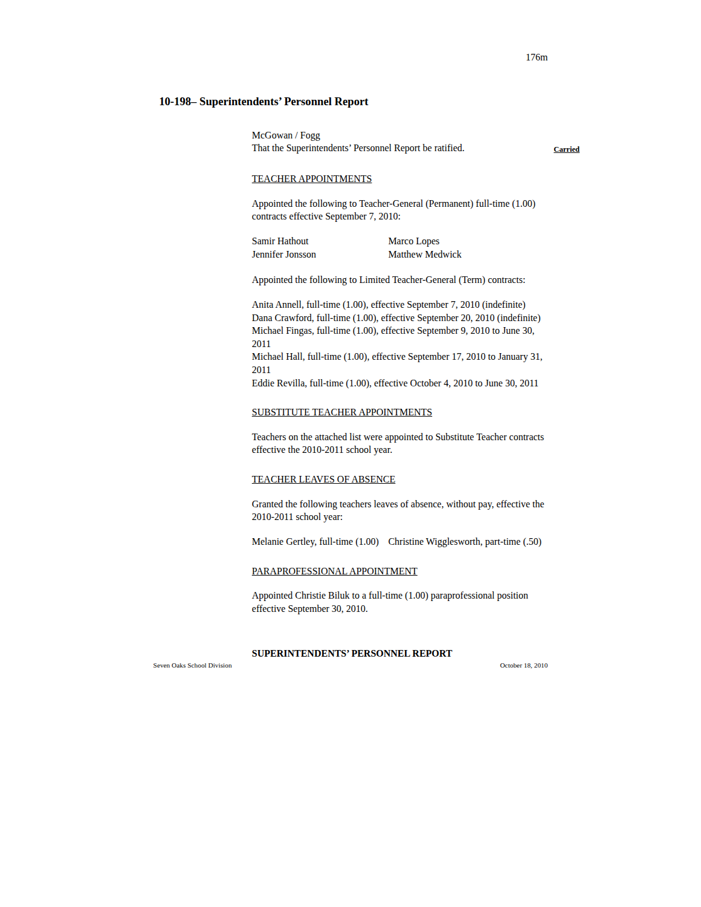176m
10-198– Superintendents’ Personnel Report
McGowan / Fogg
That the Superintendents’ Personnel Report be ratified. Carried
TEACHER APPOINTMENTS
Appointed the following to Teacher-General (Permanent) full-time (1.00) contracts effective September 7, 2010:
Samir Hathout Marco Lopes
Jennifer Jonsson Matthew Medwick
Appointed the following to Limited Teacher-General (Term) contracts:
Anita Annell, full-time (1.00), effective September 7, 2010 (indefinite)
Dana Crawford, full-time (1.00), effective September 20, 2010 (indefinite)
Michael Fingas, full-time (1.00), effective September 9, 2010 to June 30, 2011
Michael Hall, full-time (1.00), effective September 17, 2010 to January 31, 2011
Eddie Revilla, full-time (1.00), effective October 4, 2010 to June 30, 2011
SUBSTITUTE TEACHER APPOINTMENTS
Teachers on the attached list were appointed to Substitute Teacher contracts effective the 2010-2011 school year.
TEACHER LEAVES OF ABSENCE
Granted the following teachers leaves of absence, without pay, effective the 2010-2011 school year:
Melanie Gertley, full-time (1.00) Christine Wigglesworth, part-time (.50)
PARAPROFESSIONAL APPOINTMENT
Appointed Christie Biluk to a full-time (1.00) paraprofessional position effective September 30, 2010.
SUPERINTENDENTS’ PERSONNEL REPORT
Seven Oaks School Division October 18, 2010